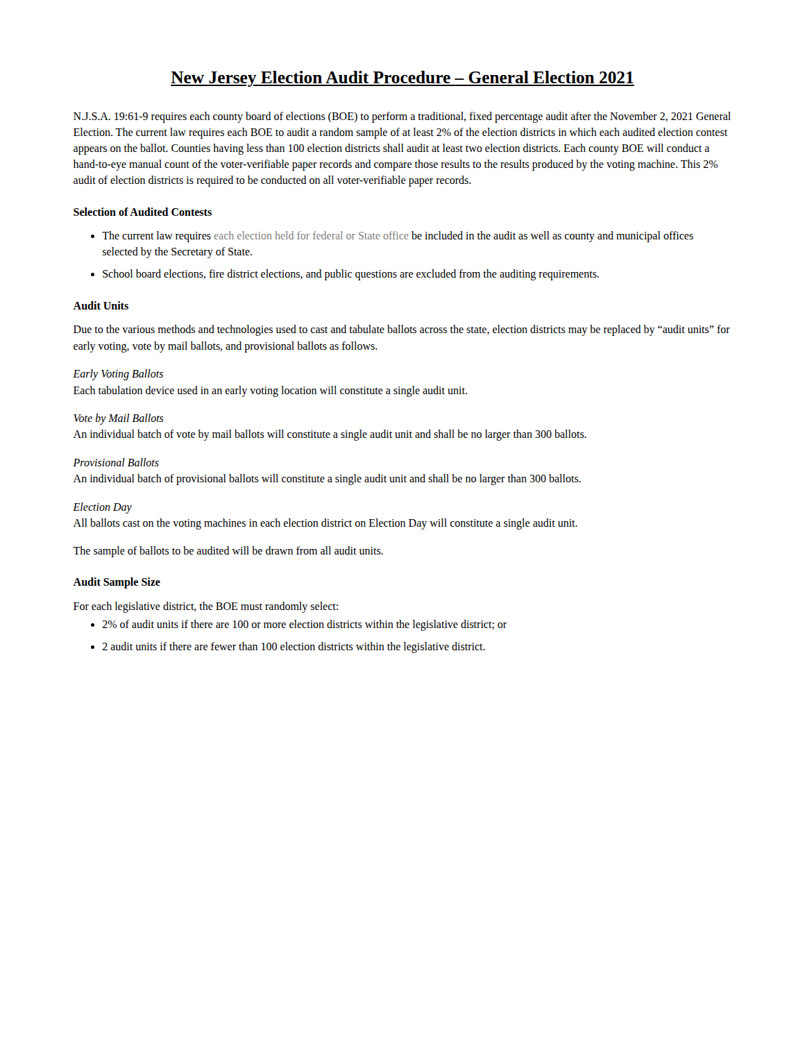New Jersey Election Audit Procedure – General Election 2021
N.J.S.A. 19:61-9 requires each county board of elections (BOE) to perform a traditional, fixed percentage audit after the November 2, 2021 General Election. The current law requires each BOE to audit a random sample of at least 2% of the election districts in which each audited election contest appears on the ballot. Counties having less than 100 election districts shall audit at least two election districts. Each county BOE will conduct a hand-to-eye manual count of the voter-verifiable paper records and compare those results to the results produced by the voting machine. This 2% audit of election districts is required to be conducted on all voter-verifiable paper records.
Selection of Audited Contests
The current law requires each election held for federal or State office be included in the audit as well as county and municipal offices selected by the Secretary of State.
School board elections, fire district elections, and public questions are excluded from the auditing requirements.
Audit Units
Due to the various methods and technologies used to cast and tabulate ballots across the state, election districts may be replaced by “audit units” for early voting, vote by mail ballots, and provisional ballots as follows.
Early Voting Ballots
Each tabulation device used in an early voting location will constitute a single audit unit.
Vote by Mail Ballots
An individual batch of vote by mail ballots will constitute a single audit unit and shall be no larger than 300 ballots.
Provisional Ballots
An individual batch of provisional ballots will constitute a single audit unit and shall be no larger than 300 ballots.
Election Day
All ballots cast on the voting machines in each election district on Election Day will constitute a single audit unit.
The sample of ballots to be audited will be drawn from all audit units.
Audit Sample Size
For each legislative district, the BOE must randomly select:
2% of audit units if there are 100 or more election districts within the legislative district; or
2 audit units if there are fewer than 100 election districts within the legislative district.